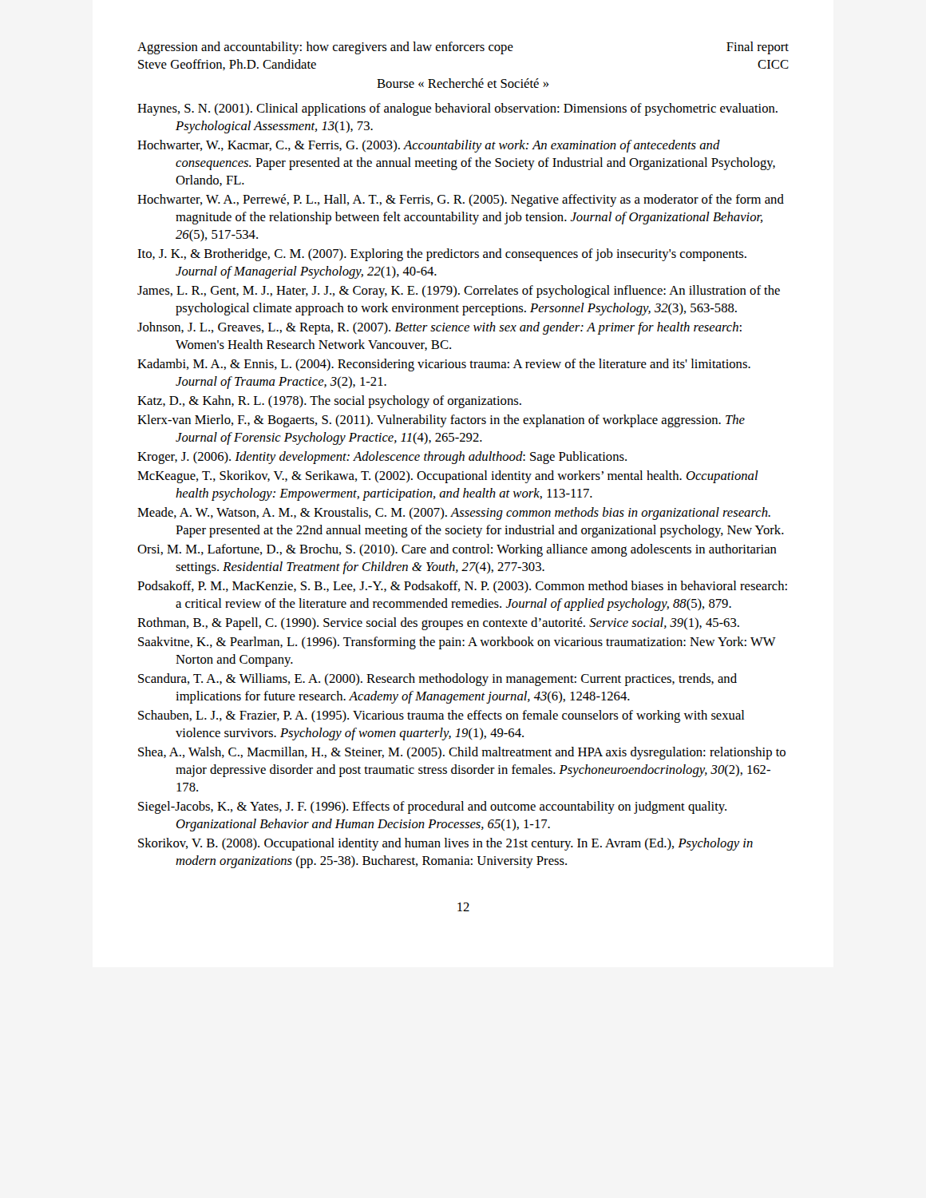Aggression and accountability: how caregivers and law enforcers cope
Final report
Steve Geoffrion, Ph.D. Candidate
CICC
Bourse « Recherché et Société »
Haynes, S. N. (2001). Clinical applications of analogue behavioral observation: Dimensions of psychometric evaluation. Psychological Assessment, 13(1), 73.
Hochwarter, W., Kacmar, C., & Ferris, G. (2003). Accountability at work: An examination of antecedents and consequences. Paper presented at the annual meeting of the Society of Industrial and Organizational Psychology, Orlando, FL.
Hochwarter, W. A., Perrewé, P. L., Hall, A. T., & Ferris, G. R. (2005). Negative affectivity as a moderator of the form and magnitude of the relationship between felt accountability and job tension. Journal of Organizational Behavior, 26(5), 517-534.
Ito, J. K., & Brotheridge, C. M. (2007). Exploring the predictors and consequences of job insecurity's components. Journal of Managerial Psychology, 22(1), 40-64.
James, L. R., Gent, M. J., Hater, J. J., & Coray, K. E. (1979). Correlates of psychological influence: An illustration of the psychological climate approach to work environment perceptions. Personnel Psychology, 32(3), 563-588.
Johnson, J. L., Greaves, L., & Repta, R. (2007). Better science with sex and gender: A primer for health research: Women's Health Research Network Vancouver, BC.
Kadambi, M. A., & Ennis, L. (2004). Reconsidering vicarious trauma: A review of the literature and its' limitations. Journal of Trauma Practice, 3(2), 1-21.
Katz, D., & Kahn, R. L. (1978). The social psychology of organizations.
Klerx-van Mierlo, F., & Bogaerts, S. (2011). Vulnerability factors in the explanation of workplace aggression. The Journal of Forensic Psychology Practice, 11(4), 265-292.
Kroger, J. (2006). Identity development: Adolescence through adulthood: Sage Publications.
McKeague, T., Skorikov, V., & Serikawa, T. (2002). Occupational identity and workers’ mental health. Occupational health psychology: Empowerment, participation, and health at work, 113-117.
Meade, A. W., Watson, A. M., & Kroustalis, C. M. (2007). Assessing common methods bias in organizational research. Paper presented at the 22nd annual meeting of the society for industrial and organizational psychology, New York.
Orsi, M. M., Lafortune, D., & Brochu, S. (2010). Care and control: Working alliance among adolescents in authoritarian settings. Residential Treatment for Children & Youth, 27(4), 277-303.
Podsakoff, P. M., MacKenzie, S. B., Lee, J.-Y., & Podsakoff, N. P. (2003). Common method biases in behavioral research: a critical review of the literature and recommended remedies. Journal of applied psychology, 88(5), 879.
Rothman, B., & Papell, C. (1990). Service social des groupes en contexte d’autorité. Service social, 39(1), 45-63.
Saakvitne, K., & Pearlman, L. (1996). Transforming the pain: A workbook on vicarious traumatization: New York: WW Norton and Company.
Scandura, T. A., & Williams, E. A. (2000). Research methodology in management: Current practices, trends, and implications for future research. Academy of Management journal, 43(6), 1248-1264.
Schauben, L. J., & Frazier, P. A. (1995). Vicarious trauma the effects on female counselors of working with sexual violence survivors. Psychology of women quarterly, 19(1), 49-64.
Shea, A., Walsh, C., Macmillan, H., & Steiner, M. (2005). Child maltreatment and HPA axis dysregulation: relationship to major depressive disorder and post traumatic stress disorder in females. Psychoneuroendocrinology, 30(2), 162-178.
Siegel-Jacobs, K., & Yates, J. F. (1996). Effects of procedural and outcome accountability on judgment quality. Organizational Behavior and Human Decision Processes, 65(1), 1-17.
Skorikov, V. B. (2008). Occupational identity and human lives in the 21st century. In E. Avram (Ed.), Psychology in modern organizations (pp. 25-38). Bucharest, Romania: University Press.
12